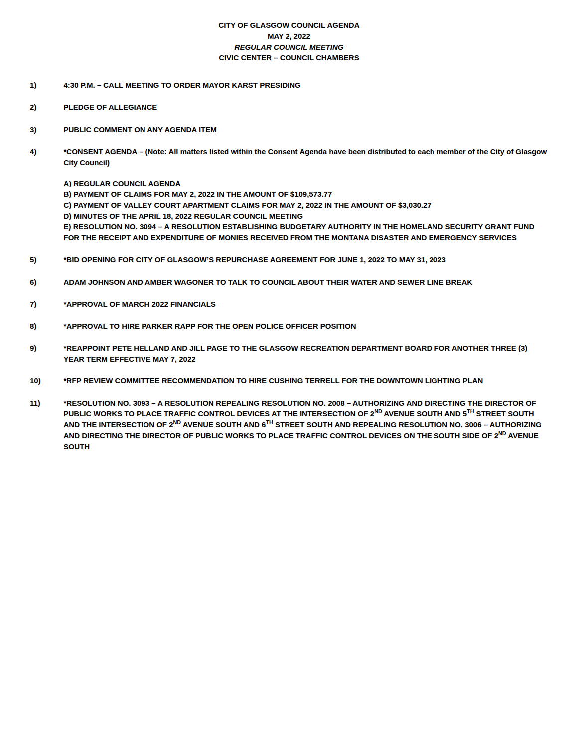CITY OF GLASGOW COUNCIL AGENDA MAY 2, 2022 REGULAR COUNCIL MEETING CIVIC CENTER – COUNCIL CHAMBERS
1) 4:30 P.M. – CALL MEETING TO ORDER MAYOR KARST PRESIDING
2) PLEDGE OF ALLEGIANCE
3) PUBLIC COMMENT ON ANY AGENDA ITEM
4) *CONSENT AGENDA – (Note: All matters listed within the Consent Agenda have been distributed to each member of the City of Glasgow City Council)
A) REGULAR COUNCIL AGENDA
B) PAYMENT OF CLAIMS FOR MAY 2, 2022 IN THE AMOUNT OF $109,573.77
C) PAYMENT OF VALLEY COURT APARTMENT CLAIMS FOR MAY 2, 2022 IN THE AMOUNT OF $3,030.27
D) MINUTES OF THE APRIL 18, 2022 REGULAR COUNCIL MEETING
E) RESOLUTION NO. 3094 – A RESOLUTION ESTABLISHING BUDGETARY AUTHORITY IN THE HOMELAND SECURITY GRANT FUND FOR THE RECEIPT AND EXPENDITURE OF MONIES RECEIVED FROM THE MONTANA DISASTER AND EMERGENCY SERVICES
5) *BID OPENING FOR CITY OF GLASGOW’S REPURCHASE AGREEMENT FOR JUNE 1, 2022 TO MAY 31, 2023
6) ADAM JOHNSON AND AMBER WAGONER TO TALK TO COUNCIL ABOUT THEIR WATER AND SEWER LINE BREAK
7) *APPROVAL OF MARCH 2022 FINANCIALS
8) *APPROVAL TO HIRE PARKER RAPP FOR THE OPEN POLICE OFFICER POSITION
9) *REAPPOINT PETE HELLAND AND JILL PAGE TO THE GLASGOW RECREATION DEPARTMENT BOARD FOR ANOTHER THREE (3) YEAR TERM EFFECTIVE MAY 7, 2022
10) *RFP REVIEW COMMITTEE RECOMMENDATION TO HIRE CUSHING TERRELL FOR THE DOWNTOWN LIGHTING PLAN
11) *RESOLUTION NO. 3093 – A RESOLUTION REPEALING RESOLUTION NO. 2008 – AUTHORIZING AND DIRECTING THE DIRECTOR OF PUBLIC WORKS TO PLACE TRAFFIC CONTROL DEVICES AT THE INTERSECTION OF 2ND AVENUE SOUTH AND 5TH STREET SOUTH AND THE INTERSECTION OF 2ND AVENUE SOUTH AND 6TH STREET SOUTH AND REPEALING RESOLUTION NO. 3006 – AUTHORIZING AND DIRECTING THE DIRECTOR OF PUBLIC WORKS TO PLACE TRAFFIC CONTROL DEVICES ON THE SOUTH SIDE OF 2ND AVENUE SOUTH